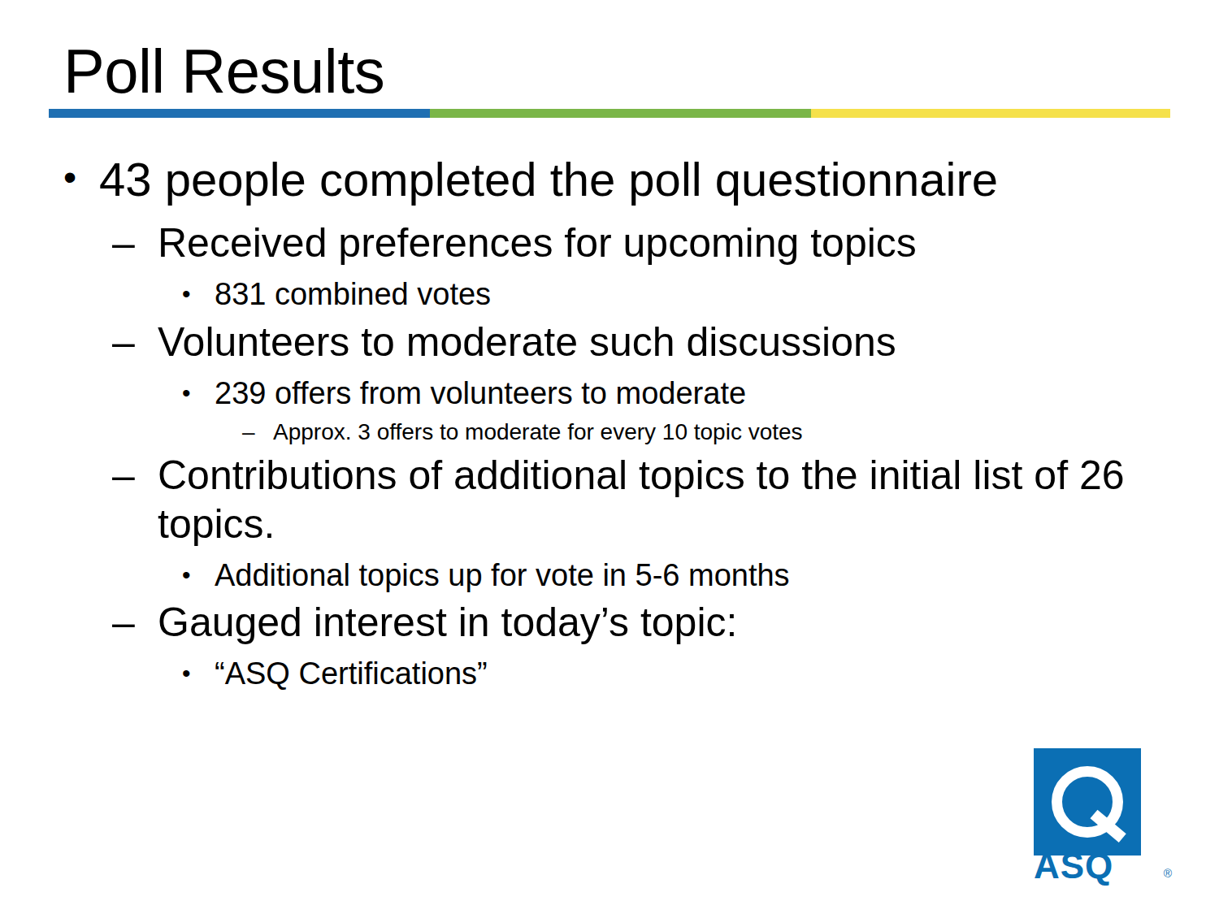Poll Results
43 people completed the poll questionnaire
Received preferences for upcoming topics
831 combined votes
Volunteers to moderate such discussions
239 offers from volunteers to moderate
Approx. 3 offers to moderate for every 10 topic votes
Contributions of additional topics to the initial list of 26 topics.
Additional topics up for vote in 5-6 months
Gauged interest in today’s topic:
“ASQ Certifications”
ASQ
®